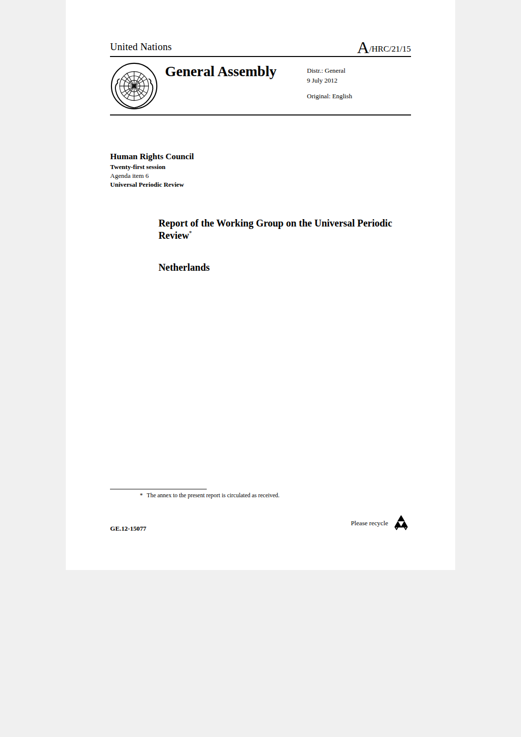United Nations
A/HRC/21/15
General Assembly
Distr.: General
9 July 2012
Original: English
Human Rights Council
Twenty-first session
Agenda item 6
Universal Periodic Review
Report of the Working Group on the Universal Periodic Review*
Netherlands
* The annex to the present report is circulated as received.
GE.12-15077
Please recycle